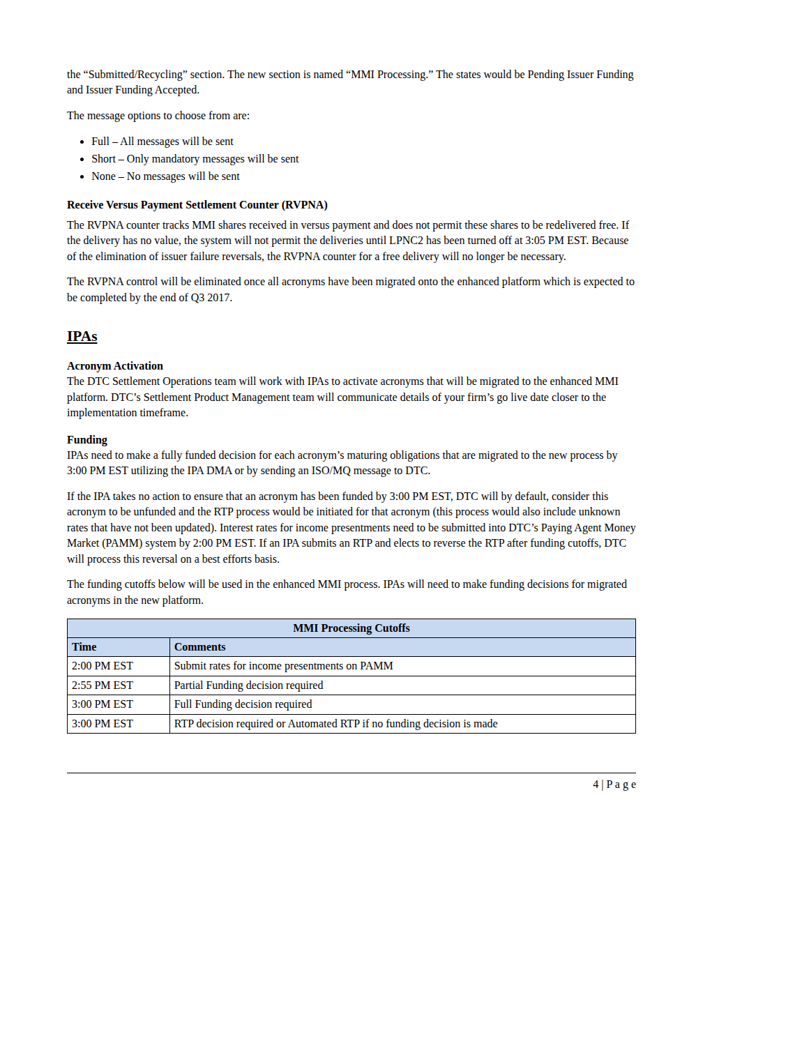the “Submitted/Recycling” section. The new section is named “MMI Processing.” The states would be Pending Issuer Funding and Issuer Funding Accepted.
The message options to choose from are:
Full – All messages will be sent
Short – Only mandatory messages will be sent
None – No messages will be sent
Receive Versus Payment Settlement Counter (RVPNA)
The RVPNA counter tracks MMI shares received in versus payment and does not permit these shares to be redelivered free. If the delivery has no value, the system will not permit the deliveries until LPNC2 has been turned off at 3:05 PM EST. Because of the elimination of issuer failure reversals, the RVPNA counter for a free delivery will no longer be necessary.
The RVPNA control will be eliminated once all acronyms have been migrated onto the enhanced platform which is expected to be completed by the end of Q3 2017.
IPAs
Acronym Activation
The DTC Settlement Operations team will work with IPAs to activate acronyms that will be migrated to the enhanced MMI platform. DTC’s Settlement Product Management team will communicate details of your firm’s go live date closer to the implementation timeframe.
Funding
IPAs need to make a fully funded decision for each acronym’s maturing obligations that are migrated to the new process by 3:00 PM EST utilizing the IPA DMA or by sending an ISO/MQ message to DTC.
If the IPA takes no action to ensure that an acronym has been funded by 3:00 PM EST, DTC will by default, consider this acronym to be unfunded and the RTP process would be initiated for that acronym (this process would also include unknown rates that have not been updated). Interest rates for income presentments need to be submitted into DTC’s Paying Agent Money Market (PAMM) system by 2:00 PM EST. If an IPA submits an RTP and elects to reverse the RTP after funding cutoffs, DTC will process this reversal on a best efforts basis.
The funding cutoffs below will be used in the enhanced MMI process. IPAs will need to make funding decisions for migrated acronyms in the new platform.
MMI Processing Cutoffs
| Time | Comments |
| --- | --- |
| 2:00 PM EST | Submit rates for income presentments on PAMM |
| 2:55 PM EST | Partial Funding decision required |
| 3:00 PM EST | Full Funding decision required |
| 3:00 PM EST | RTP decision required or Automated RTP if no funding decision is made |
4 | P a g e